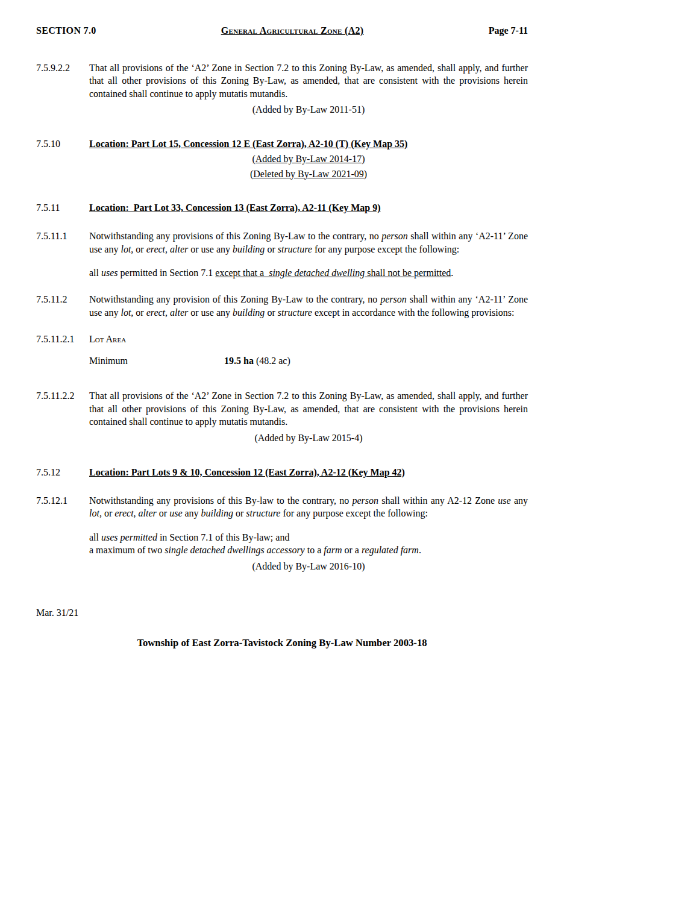Section 7.0 General Agricultural Zone (A2) Page 7-11
7.5.9.2.2
That all provisions of the ‘A2’ Zone in Section 7.2 to this Zoning By-Law, as amended, shall apply, and further that all other provisions of this Zoning By-Law, as amended, that are consistent with the provisions herein contained shall continue to apply mutatis mutandis.
(Added by By-Law 2011-51)
7.5.10
Location: Part Lot 15, Concession 12 E (East Zorra), A2-10 (T) (Key Map 35) (Added by By-Law 2014-17) (Deleted by By-Law 2021-09)
7.5.11
Location: Part Lot 33, Concession 13 (East Zorra), A2-11 (Key Map 9)
7.5.11.1
Notwithstanding any provisions of this Zoning By-Law to the contrary, no person shall within any ‘A2-11’ Zone use any lot, or erect, alter or use any building or structure for any purpose except the following:
all uses permitted in Section 7.1 except that a single detached dwelling shall not be permitted.
7.5.11.2
Notwithstanding any provision of this Zoning By-Law to the contrary, no person shall within any ‘A2-11’ Zone use any lot, or erect, alter or use any building or structure except in accordance with the following provisions:
7.5.11.2.1
Lot Area
Minimum
19.5 ha (48.2 ac)
7.5.11.2.2
That all provisions of the ‘A2’ Zone in Section 7.2 to this Zoning By-Law, as amended, shall apply, and further that all other provisions of this Zoning By-Law, as amended, that are consistent with the provisions herein contained shall continue to apply mutatis mutandis.
(Added by By-Law 2015-4)
7.5.12
Location: Part Lots 9 & 10, Concession 12 (East Zorra), A2-12 (Key Map 42)
7.5.12.1
Notwithstanding any provisions of this By-law to the contrary, no person shall within any A2-12 Zone use any lot, or erect, alter or use any building or structure for any purpose except the following:
all uses permitted in Section 7.1 of this By-law; and
a maximum of two single detached dwellings accessory to a farm or a regulated farm.
(Added by By-Law 2016-10)
Mar. 31/21
Township of East Zorra-Tavistock Zoning By-Law Number 2003-18